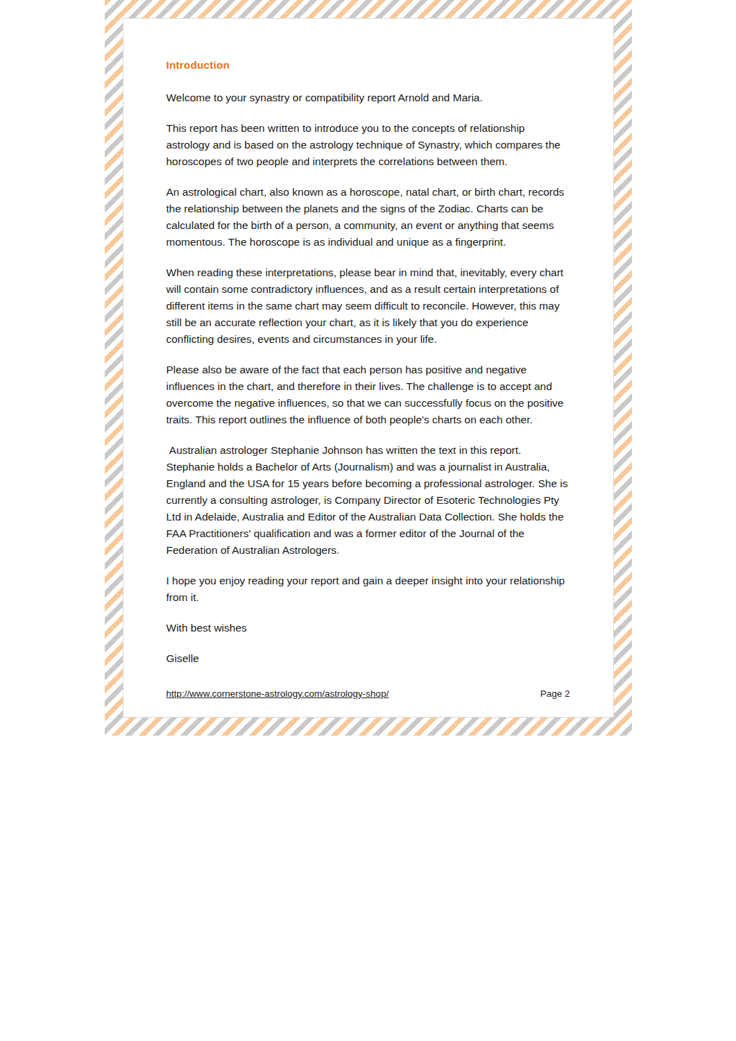Introduction
Welcome to your synastry or compatibility report Arnold and Maria.
This report has been written to introduce you to the concepts of relationship astrology and is based on the astrology technique of Synastry, which compares the horoscopes of two people and interprets the correlations between them.
An astrological chart, also known as a horoscope, natal chart, or birth chart, records the relationship between the planets and the signs of the Zodiac. Charts can be calculated for the birth of a person, a community, an event or anything that seems momentous. The horoscope is as individual and unique as a fingerprint.
When reading these interpretations, please bear in mind that, inevitably, every chart will contain some contradictory influences, and as a result certain interpretations of different items in the same chart may seem difficult to reconcile. However, this may still be an accurate reflection your chart, as it is likely that you do experience conflicting desires, events and circumstances in your life.
Please also be aware of the fact that each person has positive and negative influences in the chart, and therefore in their lives. The challenge is to accept and overcome the negative influences, so that we can successfully focus on the positive traits. This report outlines the influence of both people's charts on each other.
Australian astrologer Stephanie Johnson has written the text in this report. Stephanie holds a Bachelor of Arts (Journalism) and was a journalist in Australia, England and the USA for 15 years before becoming a professional astrologer. She is currently a consulting astrologer, is Company Director of Esoteric Technologies Pty Ltd in Adelaide, Australia and Editor of the Australian Data Collection. She holds the FAA Practitioners' qualification and was a former editor of the Journal of the Federation of Australian Astrologers.
I hope you enjoy reading your report and gain a deeper insight into your relationship from it.
With best wishes
Giselle
http://www.cornerstone-astrology.com/astrology-shop/ Page 2